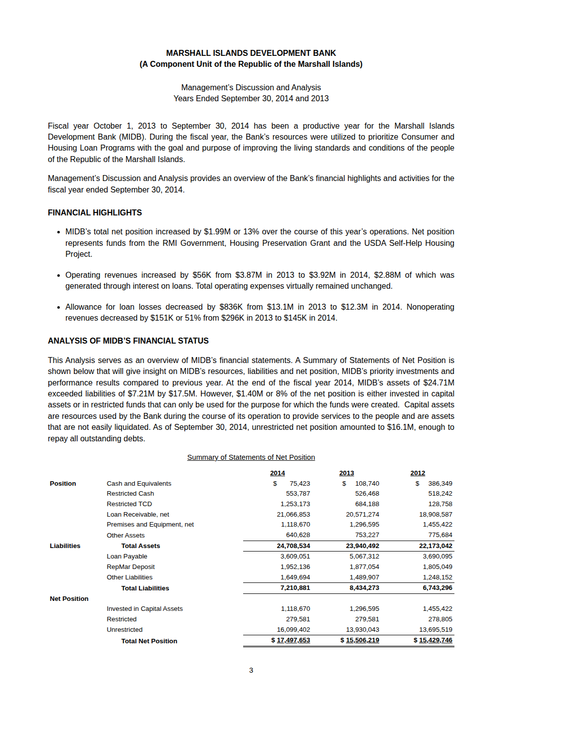MARSHALL ISLANDS DEVELOPMENT BANK (A Component Unit of the Republic of the Marshall Islands)
Management’s Discussion and Analysis Years Ended September 30, 2014 and 2013
Fiscal year October 1, 2013 to September 30, 2014 has been a productive year for the Marshall Islands Development Bank (MIDB). During the fiscal year, the Bank’s resources were utilized to prioritize Consumer and Housing Loan Programs with the goal and purpose of improving the living standards and conditions of the people of the Republic of the Marshall Islands.
Management’s Discussion and Analysis provides an overview of the Bank’s financial highlights and activities for the fiscal year ended September 30, 2014.
FINANCIAL HIGHLIGHTS
MIDB’s total net position increased by $1.99M or 13% over the course of this year’s operations. Net position represents funds from the RMI Government, Housing Preservation Grant and the USDA Self-Help Housing Project.
Operating revenues increased by $56K from $3.87M in 2013 to $3.92M in 2014, $2.88M of which was generated through interest on loans. Total operating expenses virtually remained unchanged.
Allowance for loan losses decreased by $836K from $13.1M in 2013 to $12.3M in 2014. Nonoperating revenues decreased by $151K or 51% from $296K in 2013 to $145K in 2014.
ANALYSIS OF MIDB’S FINANCIAL STATUS
This Analysis serves as an overview of MIDB’s financial statements. A Summary of Statements of Net Position is shown below that will give insight on MIDB’s resources, liabilities and net position, MIDB’s priority investments and performance results compared to previous year. At the end of the fiscal year 2014, MIDB’s assets of $24.71M exceeded liabilities of $7.21M by $17.5M. However, $1.40M or 8% of the net position is either invested in capital assets or in restricted funds that can only be used for the purpose for which the funds were created. Capital assets are resources used by the Bank during the course of its operation to provide services to the people and are assets that are not easily liquidated. As of September 30, 2014, unrestricted net position amounted to $16.1M, enough to repay all outstanding debts.
Summary of Statements of Net Position
| | | 2014 | 2013 | 2012 |
| Position | Cash and Equivalents | $ 75,423 | $ 108,740 | $ 386,349 |
| | Restricted Cash | 553,787 | 526,468 | 518,242 |
| | Restricted TCD | 1,253,173 | 684,188 | 128,758 |
| | Loan Receivable, net | 21,066,853 | 20,571,274 | 18,908,587 |
| | Premises and Equipment, net | 1,118,670 | 1,296,595 | 1,455,422 |
| | Other Assets | 640,628 | 753,227 | 775,684 |
| Liabilities | Total Assets | 24,708,534 | 23,940,492 | 22,173,042 |
| | Loan Payable | 3,609,051 | 5,067,312 | 3,690,095 |
| | RepMar Deposit | 1,952,136 | 1,877,054 | 1,805,049 |
| | Other Liabilities | 1,649,694 | 1,489,907 | 1,248,152 |
| | Total Liabilities | 7,210,881 | 8,434,273 | 6,743,296 |
| Net Position | | | | |
| | Invested in Capital Assets | 1,118,670 | 1,296,595 | 1,455,422 |
| | Restricted | 279,581 | 279,581 | 278,805 |
| | Unrestricted | 16,099,402 | 13,930,043 | 13,695,519 |
| | Total Net Position | $ 17,497,653 | $ 15,506,219 | $ 15,429,746 |
3